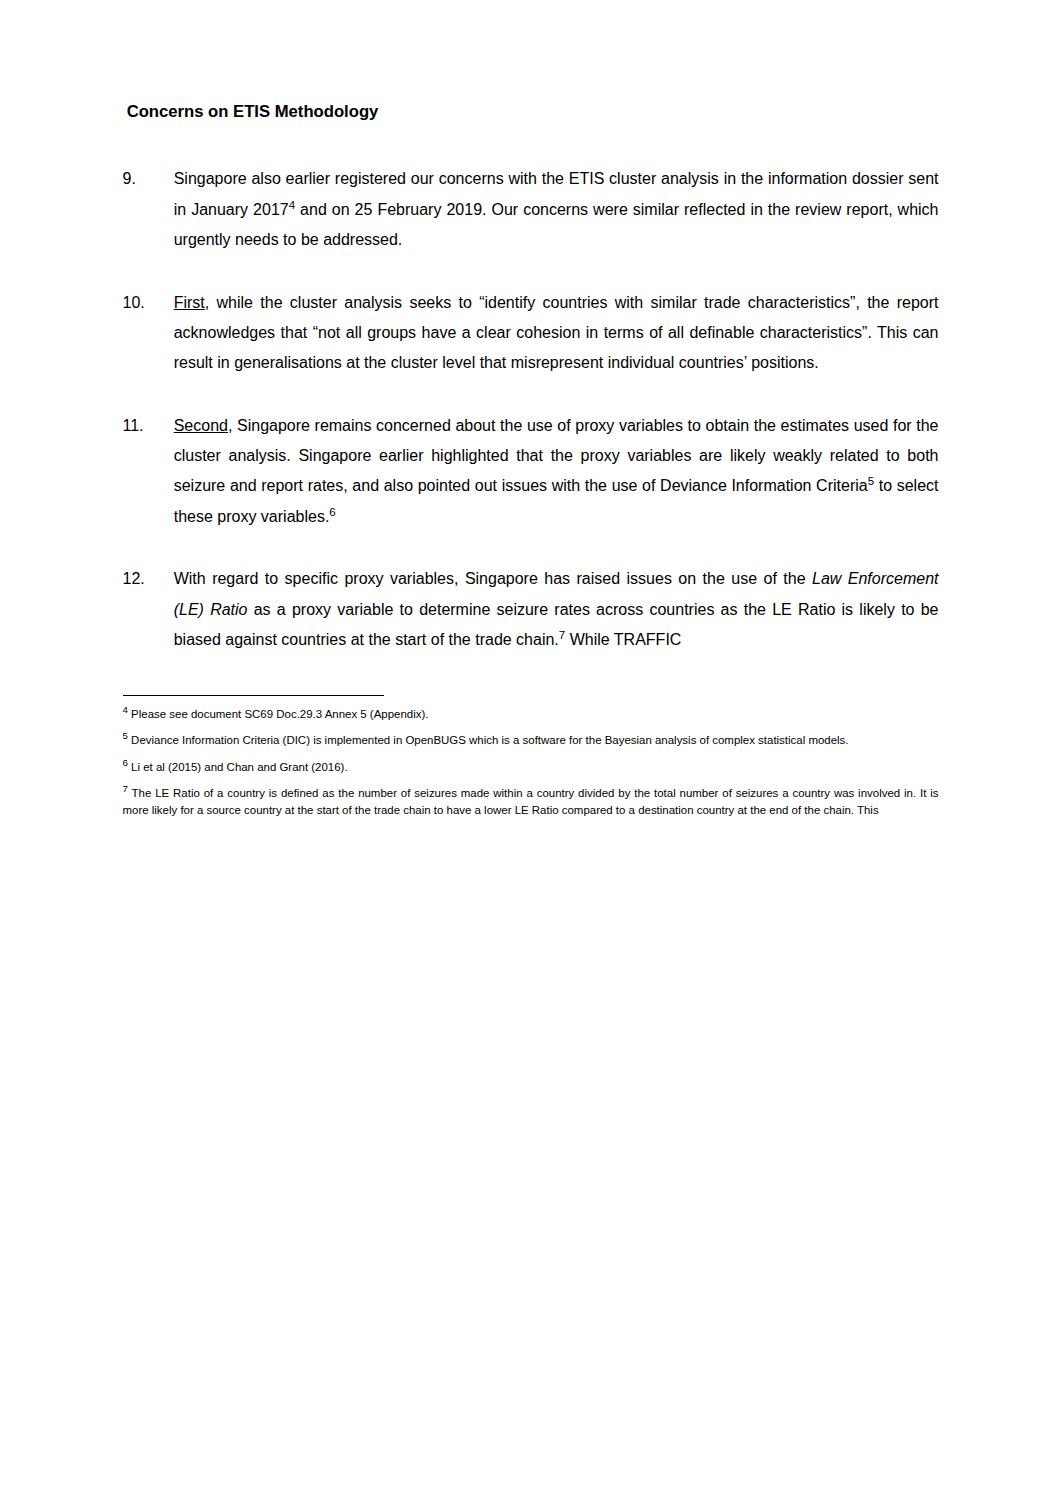Concerns on ETIS Methodology
9.
Singapore also earlier registered our concerns with the ETIS cluster analysis in the information dossier sent in January 20174 and on 25 February 2019. Our concerns were similar reflected in the review report, which urgently needs to be addressed.
10.
First, while the cluster analysis seeks to “identify countries with similar trade characteristics”, the report acknowledges that “not all groups have a clear cohesion in terms of all definable characteristics”. This can result in generalisations at the cluster level that misrepresent individual countries’ positions.
11.
Second, Singapore remains concerned about the use of proxy variables to obtain the estimates used for the cluster analysis. Singapore earlier highlighted that the proxy variables are likely weakly related to both seizure and report rates, and also pointed out issues with the use of Deviance Information Criteria5 to select these proxy variables.6
12.
With regard to specific proxy variables, Singapore has raised issues on the use of the Law Enforcement (LE) Ratio as a proxy variable to determine seizure rates across countries as the LE Ratio is likely to be biased against countries at the start of the trade chain.7 While TRAFFIC
4 Please see document SC69 Doc.29.3 Annex 5 (Appendix).
5 Deviance Information Criteria (DIC) is implemented in OpenBUGS which is a software for the Bayesian analysis of complex statistical models.
6 Li et al (2015) and Chan and Grant (2016).
7 The LE Ratio of a country is defined as the number of seizures made within a country divided by the total number of seizures a country was involved in. It is more likely for a source country at the start of the trade chain to have a lower LE Ratio compared to a destination country at the end of the chain. This